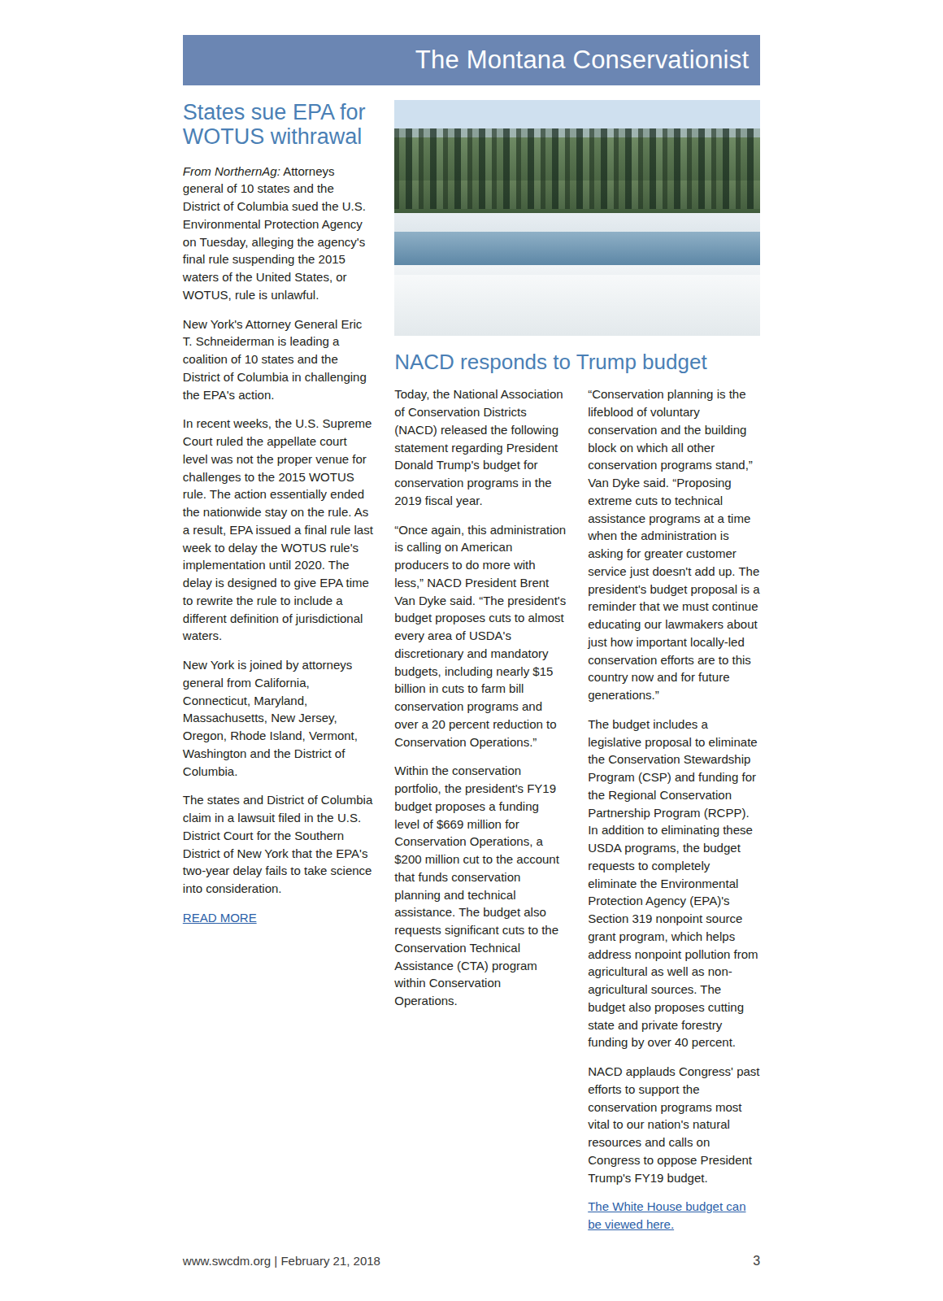The Montana Conservationist
States sue EPA for WOTUS withrawal
From NorthernAg: Attorneys general of 10 states and the District of Columbia sued the U.S. Environmental Protection Agency on Tuesday, alleging the agency's final rule suspending the 2015 waters of the United States, or WOTUS, rule is unlawful.
New York's Attorney General Eric T. Schneiderman is leading a coalition of 10 states and the District of Columbia in challenging the EPA's action.
In recent weeks, the U.S. Supreme Court ruled the appellate court level was not the proper venue for challenges to the 2015 WOTUS rule. The action essentially ended the nationwide stay on the rule. As a result, EPA issued a final rule last week to delay the WOTUS rule's implementation until 2020. The delay is designed to give EPA time to rewrite the rule to include a different definition of jurisdictional waters.
New York is joined by attorneys general from California, Connecticut, Maryland, Massachusetts, New Jersey, Oregon, Rhode Island, Vermont, Washington and the District of Columbia.
The states and District of Columbia claim in a lawsuit filed in the U.S. District Court for the Southern District of New York that the EPA's two-year delay fails to take science into consideration.
READ MORE
NACD responds to Trump budget
Today, the National Association of Conservation Districts (NACD) released the following statement regarding President Donald Trump's budget for conservation programs in the 2019 fiscal year.
“Once again, this administration is calling on American producers to do more with less,” NACD President Brent Van Dyke said. “The president's budget proposes cuts to almost every area of USDA's discretionary and mandatory budgets, including nearly $15 billion in cuts to farm bill conservation programs and over a 20 percent reduction to Conservation Operations.”
Within the conservation portfolio, the president's FY19 budget proposes a funding level of $669 million for Conservation Operations, a $200 million cut to the account that funds conservation planning and technical assistance. The budget also requests significant cuts to the Conservation Technical Assistance (CTA) program within Conservation Operations.
“Conservation planning is the lifeblood of voluntary conservation and the building block on which all other conservation programs stand,” Van Dyke said. “Proposing extreme cuts to technical assistance programs at a time when the administration is asking for greater customer service just doesn't add up. The president's budget proposal is a reminder that we must continue educating our lawmakers about just how important locally-led conservation efforts are to this country now and for future generations.”
The budget includes a legislative proposal to eliminate the Conservation Stewardship Program (CSP) and funding for the Regional Conservation Partnership Program (RCPP). In addition to eliminating these USDA programs, the budget requests to completely eliminate the Environmental Protection Agency (EPA)'s Section 319 nonpoint source grant program, which helps address nonpoint pollution from agricultural as well as non-agricultural sources. The budget also proposes cutting state and private forestry funding by over 40 percent.
NACD applauds Congress' past efforts to support the conservation programs most vital to our nation's natural resources and calls on Congress to oppose President Trump's FY19 budget.
The White House budget can be viewed here.
www.swcdm.org | February 21, 2018
3